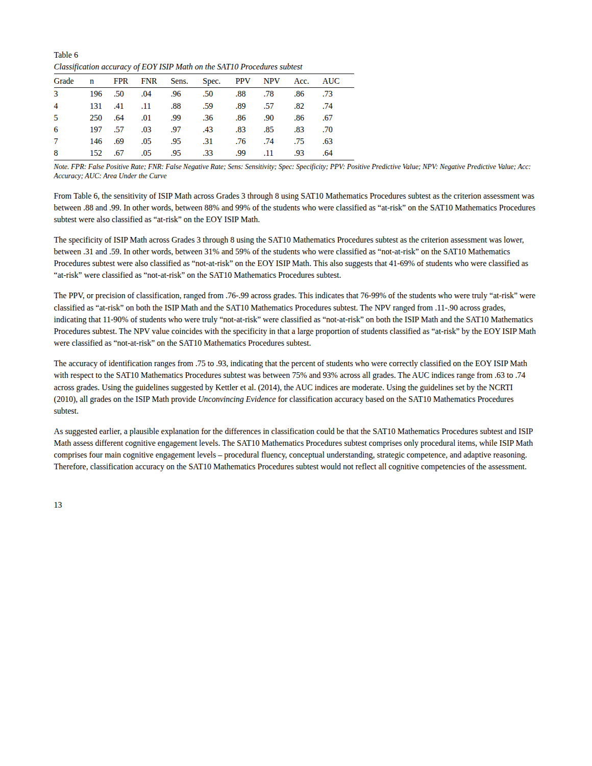Table 6
Classification accuracy of EOY ISIP Math on the SAT10 Procedures subtest
| Grade | n | FPR | FNR | Sens. | Spec. | PPV | NPV | Acc. | AUC |
| --- | --- | --- | --- | --- | --- | --- | --- | --- | --- |
| 3 | 196 | .50 | .04 | .96 | .50 | .88 | .78 | .86 | .73 |
| 4 | 131 | .41 | .11 | .88 | .59 | .89 | .57 | .82 | .74 |
| 5 | 250 | .64 | .01 | .99 | .36 | .86 | .90 | .86 | .67 |
| 6 | 197 | .57 | .03 | .97 | .43 | .83 | .85 | .83 | .70 |
| 7 | 146 | .69 | .05 | .95 | .31 | .76 | .74 | .75 | .63 |
| 8 | 152 | .67 | .05 | .95 | .33 | .99 | .11 | .93 | .64 |
Note. FPR: False Positive Rate; FNR: False Negative Rate; Sens: Sensitivity; Spec: Specificity; PPV: Positive Predictive Value; NPV: Negative Predictive Value; Acc: Accuracy; AUC: Area Under the Curve
From Table 6, the sensitivity of ISIP Math across Grades 3 through 8 using SAT10 Mathematics Procedures subtest as the criterion assessment was between .88 and .99. In other words, between 88% and 99% of the students who were classified as “at-risk” on the SAT10 Mathematics Procedures subtest were also classified as “at-risk” on the EOY ISIP Math.
The specificity of ISIP Math across Grades 3 through 8 using the SAT10 Mathematics Procedures subtest as the criterion assessment was lower, between .31 and .59. In other words, between 31% and 59% of the students who were classified as “not-at-risk” on the SAT10 Mathematics Procedures subtest were also classified as “not-at-risk” on the EOY ISIP Math. This also suggests that 41-69% of students who were classified as “at-risk” were classified as “not-at-risk” on the SAT10 Mathematics Procedures subtest.
The PPV, or precision of classification, ranged from .76-.99 across grades. This indicates that 76-99% of the students who were truly “at-risk” were classified as “at-risk” on both the ISIP Math and the SAT10 Mathematics Procedures subtest. The NPV ranged from .11-.90 across grades, indicating that 11-90% of students who were truly “not-at-risk” were classified as “not-at-risk” on both the ISIP Math and the SAT10 Mathematics Procedures subtest. The NPV value coincides with the specificity in that a large proportion of students classified as “at-risk” by the EOY ISIP Math were classified as “not-at-risk” on the SAT10 Mathematics Procedures subtest.
The accuracy of identification ranges from .75 to .93, indicating that the percent of students who were correctly classified on the EOY ISIP Math with respect to the SAT10 Mathematics Procedures subtest was between 75% and 93% across all grades. The AUC indices range from .63 to .74 across grades. Using the guidelines suggested by Kettler et al. (2014), the AUC indices are moderate. Using the guidelines set by the NCRTI (2010), all grades on the ISIP Math provide Unconvincing Evidence for classification accuracy based on the SAT10 Mathematics Procedures subtest.
As suggested earlier, a plausible explanation for the differences in classification could be that the SAT10 Mathematics Procedures subtest and ISIP Math assess different cognitive engagement levels. The SAT10 Mathematics Procedures subtest comprises only procedural items, while ISIP Math comprises four main cognitive engagement levels – procedural fluency, conceptual understanding, strategic competence, and adaptive reasoning. Therefore, classification accuracy on the SAT10 Mathematics Procedures subtest would not reflect all cognitive competencies of the assessment.
13